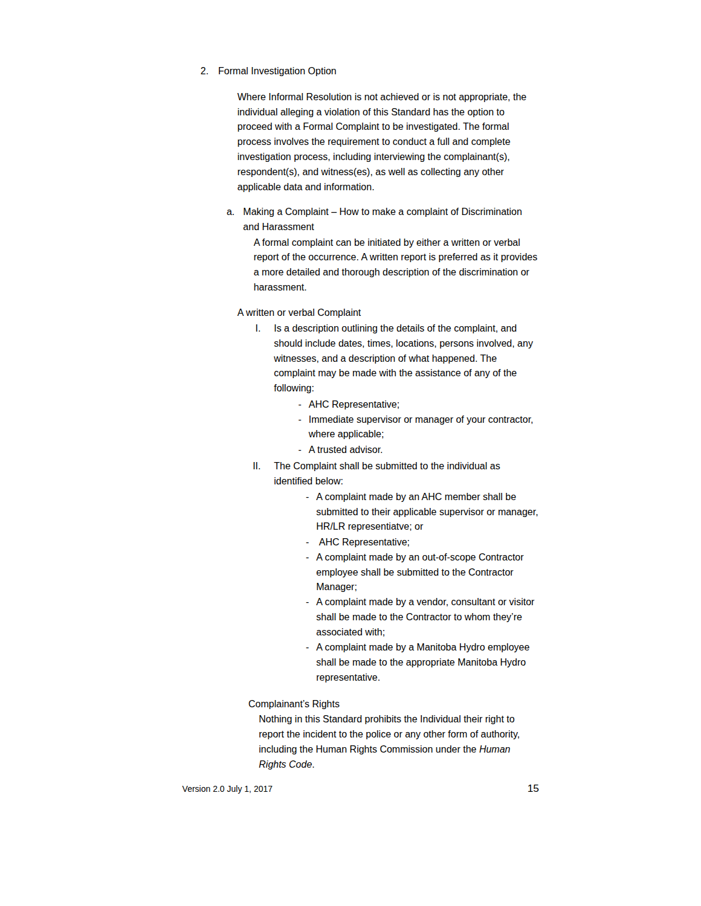Formal Investigation Option
Where Informal Resolution is not achieved or is not appropriate, the individual alleging a violation of this Standard has the option to proceed with a Formal Complaint to be investigated. The formal process involves the requirement to conduct a full and complete investigation process, including interviewing the complainant(s), respondent(s), and witness(es), as well as collecting any other applicable data and information.
Making a Complaint – How to make a complaint of Discrimination and Harassment
A formal complaint can be initiated by either a written or verbal report of the occurrence. A written report is preferred as it provides a more detailed and thorough description of the discrimination or harassment.
A written or verbal Complaint
Is a description outlining the details of the complaint, and should include dates, times, locations, persons involved, any witnesses, and a description of what happened. The complaint may be made with the assistance of any of the following:
AHC Representative;
Immediate supervisor or manager of your contractor, where applicable;
A trusted advisor.
The Complaint shall be submitted to the individual as identified below:
A complaint made by an AHC member shall be submitted to their applicable supervisor or manager, HR/LR representiatve; or
AHC Representative;
A complaint made by an out-of-scope Contractor employee shall be submitted to the Contractor Manager;
A complaint made by a vendor, consultant or visitor shall be made to the Contractor to whom they’re associated with;
A complaint made by a Manitoba Hydro employee shall be made to the appropriate Manitoba Hydro representative.
Complainant’s Rights
Nothing in this Standard prohibits the Individual their right to report the incident to the police or any other form of authority, including the Human Rights Commission under the Human Rights Code.
Version 2.0 July 1, 2017 15